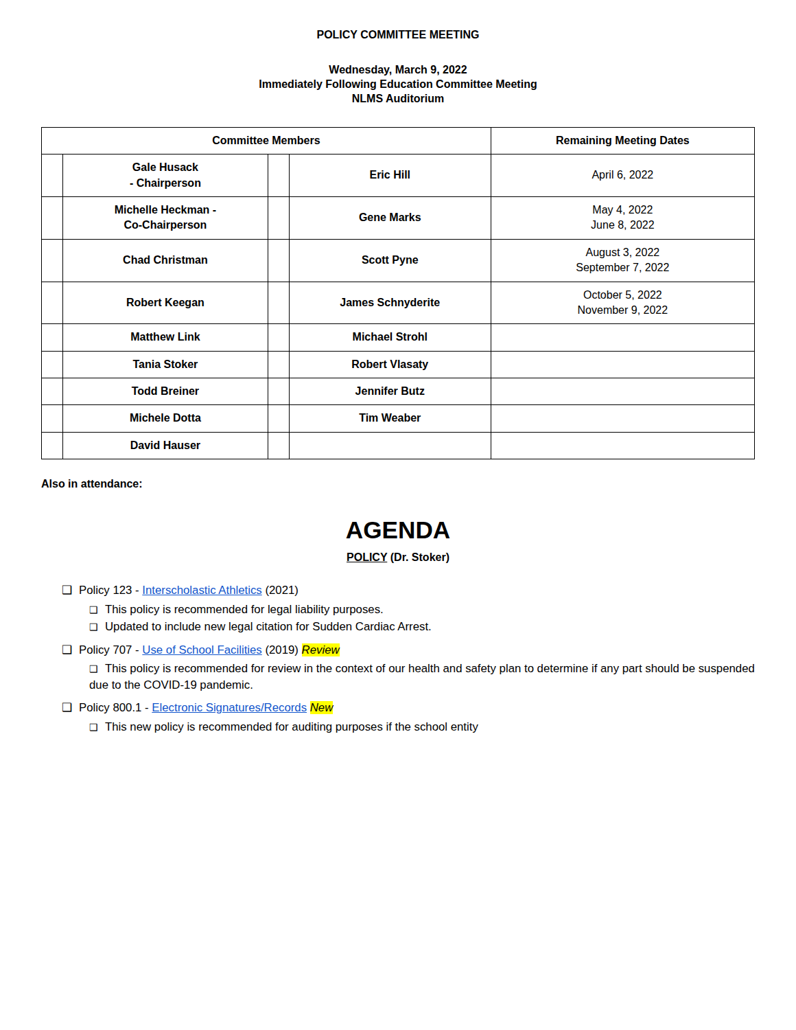POLICY COMMITTEE MEETING
Wednesday, March 9, 2022
Immediately Following Education Committee Meeting
NLMS Auditorium
| Committee Members | Remaining Meeting Dates |
| --- | --- |
| | Gale Husack - Chairperson | | Eric Hill | April 6, 2022 |
| | Michelle Heckman - Co-Chairperson | | Gene Marks | May 4, 2022 June 8, 2022 |
| | Chad Christman | | Scott Pyne | August 3, 2022 September 7, 2022 |
| | Robert Keegan | | James Schnyderite | October 5, 2022 November 9, 2022 |
| | Matthew Link | | Michael Strohl | |
| | Tania Stoker | | Robert Vlasaty | |
| | Todd Breiner | | Jennifer Butz | |
| | Michele Dotta | | Tim Weaber | |
| | David Hauser | | | |
Also in attendance:
AGENDA
POLICY (Dr. Stoker)
Policy 123 - Interscholastic Athletics (2021)
This policy is recommended for legal liability purposes.
Updated to include new legal citation for Sudden Cardiac Arrest.
Policy 707 - Use of School Facilities (2019) Review
This policy is recommended for review in the context of our health and safety plan to determine if any part should be suspended due to the COVID-19 pandemic.
Policy 800.1 - Electronic Signatures/Records New
This new policy is recommended for auditing purposes if the school entity